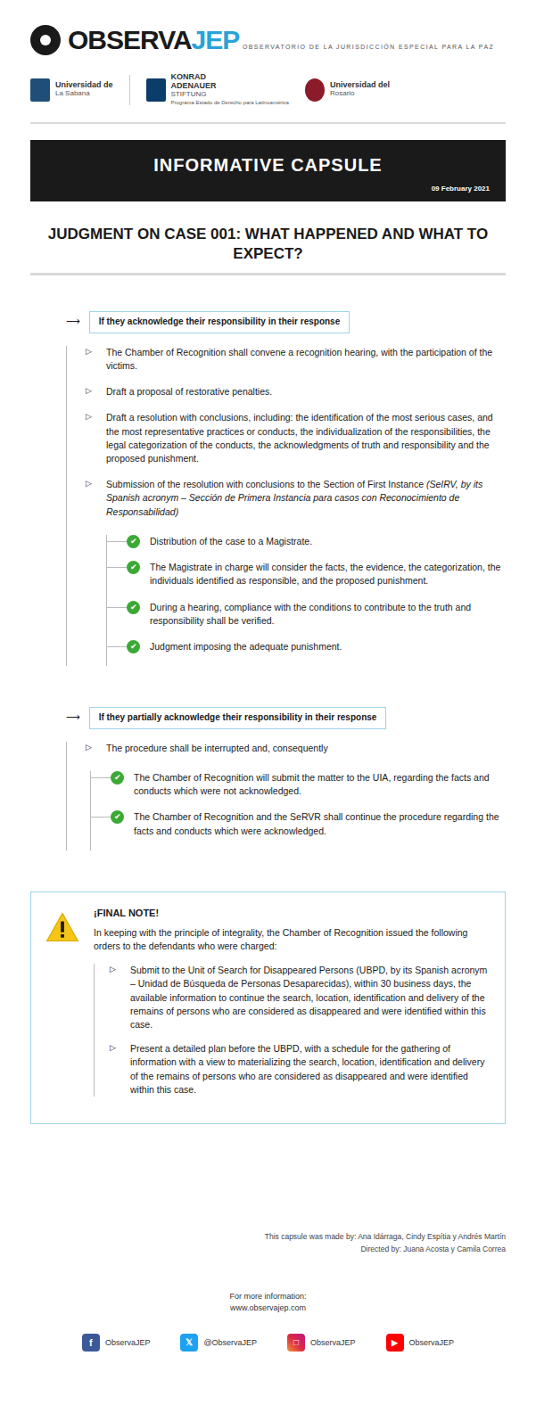OBSERVAJEP Observatorio de la Jurisdicción Especial para la Paz
Universidad de La Sabana
KONRAD
ADENAUERSTIFTUNG
Programa Estado de Derecho para Latinoamérica
Universidad del Rosario
INFORMATIVE CAPSULE
09 February 2021
JUDGMENT ON CASE 001: WHAT HAPPENED AND WHAT TO EXPECT?
⟶ If they acknowledge their responsibility in their response
The Chamber of Recognition shall convene a recognition hearing, with the participation of the victims.
Draft a proposal of restorative penalties.
Draft a resolution with conclusions, including: the identification of the most serious cases, and the most representative practices or conducts, the individualization of the responsibilities, the legal categorization of the conducts, the acknowledgments of truth and responsibility and the proposed punishment.
Submission of the resolution with conclusions to the Section of First Instance (SeIRV, by its Spanish acronym – Sección de Primera Instancia para casos con Reconocimiento de Responsabilidad)
Distribution of the case to a Magistrate.
The Magistrate in charge will consider the facts, the evidence, the categorization, the individuals identified as responsible, and the proposed punishment.
During a hearing, compliance with the conditions to contribute to the truth and responsibility shall be verified.
Judgment imposing the adequate punishment.
⟶ If they partially acknowledge their responsibility in their response
The procedure shall be interrupted and, consequently
The Chamber of Recognition will submit the matter to the UIA, regarding the facts and conducts which were not acknowledged.
The Chamber of Recognition and the SeRVR shall continue the procedure regarding the facts and conducts which were acknowledged.
¡FINAL NOTE!
In keeping with the principle of integrality, the Chamber of Recognition issued the following orders to the defendants who were charged:
Submit to the Unit of Search for Disappeared Persons (UBPD, by its Spanish acronym – Unidad de Búsqueda de Personas Desaparecidas), within 30 business days, the available information to continue the search, location, identification and delivery of the remains of persons who are considered as disappeared and were identified within this case.
Present a detailed plan before the UBPD, with a schedule for the gathering of information with a view to materializing the search, location, identification and delivery of the remains of persons who are considered as disappeared and were identified within this case.
This capsule was made by: Ana Idárraga, Cindy Espítia y Andrés Martín
Directed by: Juana Acosta y Camila Correa
For more information:
www.observajep.com
ObservaJEP @ObservaJEP ObservaJEP ObservaJEP